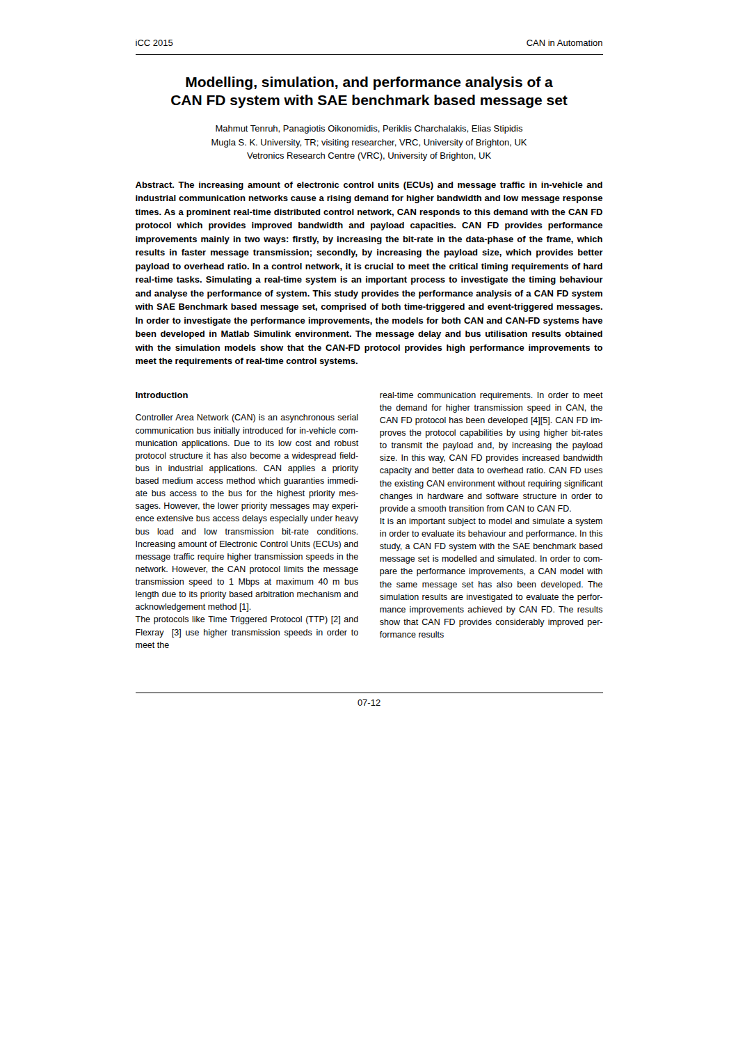iCC 2015
CAN in Automation
Modelling, simulation, and performance analysis of a
CAN FD system with SAE benchmark based message set
Mahmut Tenruh, Panagiotis Oikonomidis, Periklis Charchalakis, Elias Stipidis
Mugla S. K. University, TR; visiting researcher, VRC, University of Brighton, UK
Vetronics Research Centre (VRC), University of Brighton, UK
Abstract. The increasing amount of electronic control units (ECUs) and message traffic in in-vehicle and industrial communication networks cause a rising demand for higher bandwidth and low message response times. As a prominent real-time distributed control network, CAN responds to this demand with the CAN FD protocol which provides improved bandwidth and payload capacities. CAN FD provides performance improvements mainly in two ways: firstly, by increasing the bit-rate in the data-phase of the frame, which results in faster message transmission; secondly, by increasing the payload size, which provides better payload to overhead ratio. In a control network, it is crucial to meet the critical timing requirements of hard real-time tasks. Simulating a real-time system is an important process to investigate the timing behaviour and analyse the performance of system. This study provides the performance analysis of a CAN FD system with SAE Benchmark based message set, comprised of both time-triggered and event-triggered messages. In order to investigate the performance improvements, the models for both CAN and CAN-FD systems have been developed in Matlab Simulink environment. The message delay and bus utilisation results obtained with the simulation models show that the CAN-FD protocol provides high performance improvements to meet the requirements of real-time control systems.
Introduction
Controller Area Network (CAN) is an asynchronous serial communication bus initially introduced for in-vehicle communication applications. Due to its low cost and robust protocol structure it has also become a widespread fieldbus in industrial applications. CAN applies a priority based medium access method which guaranties immediate bus access to the bus for the highest priority messages. However, the lower priority messages may experience extensive bus access delays especially under heavy bus load and low transmission bit-rate conditions. Increasing amount of Electronic Control Units (ECUs) and message traffic require higher transmission speeds in the network. However, the CAN protocol limits the message transmission speed to 1 Mbps at maximum 40 m bus length due to its priority based arbitration mechanism and acknowledgement method [1].
The protocols like Time Triggered Protocol (TTP) [2] and Flexray [3] use higher transmission speeds in order to meet the
real-time communication requirements. In order to meet the demand for higher transmission speed in CAN, the CAN FD protocol has been developed [4][5]. CAN FD improves the protocol capabilities by using higher bit-rates to transmit the payload and, by increasing the payload size. In this way, CAN FD provides increased bandwidth capacity and better data to overhead ratio. CAN FD uses the existing CAN environment without requiring significant changes in hardware and software structure in order to provide a smooth transition from CAN to CAN FD.
It is an important subject to model and simulate a system in order to evaluate its behaviour and performance. In this study, a CAN FD system with the SAE benchmark based message set is modelled and simulated. In order to compare the performance improvements, a CAN model with the same message set has also been developed. The simulation results are investigated to evaluate the performance improvements achieved by CAN FD. The results show that CAN FD provides considerably improved performance results
07-12